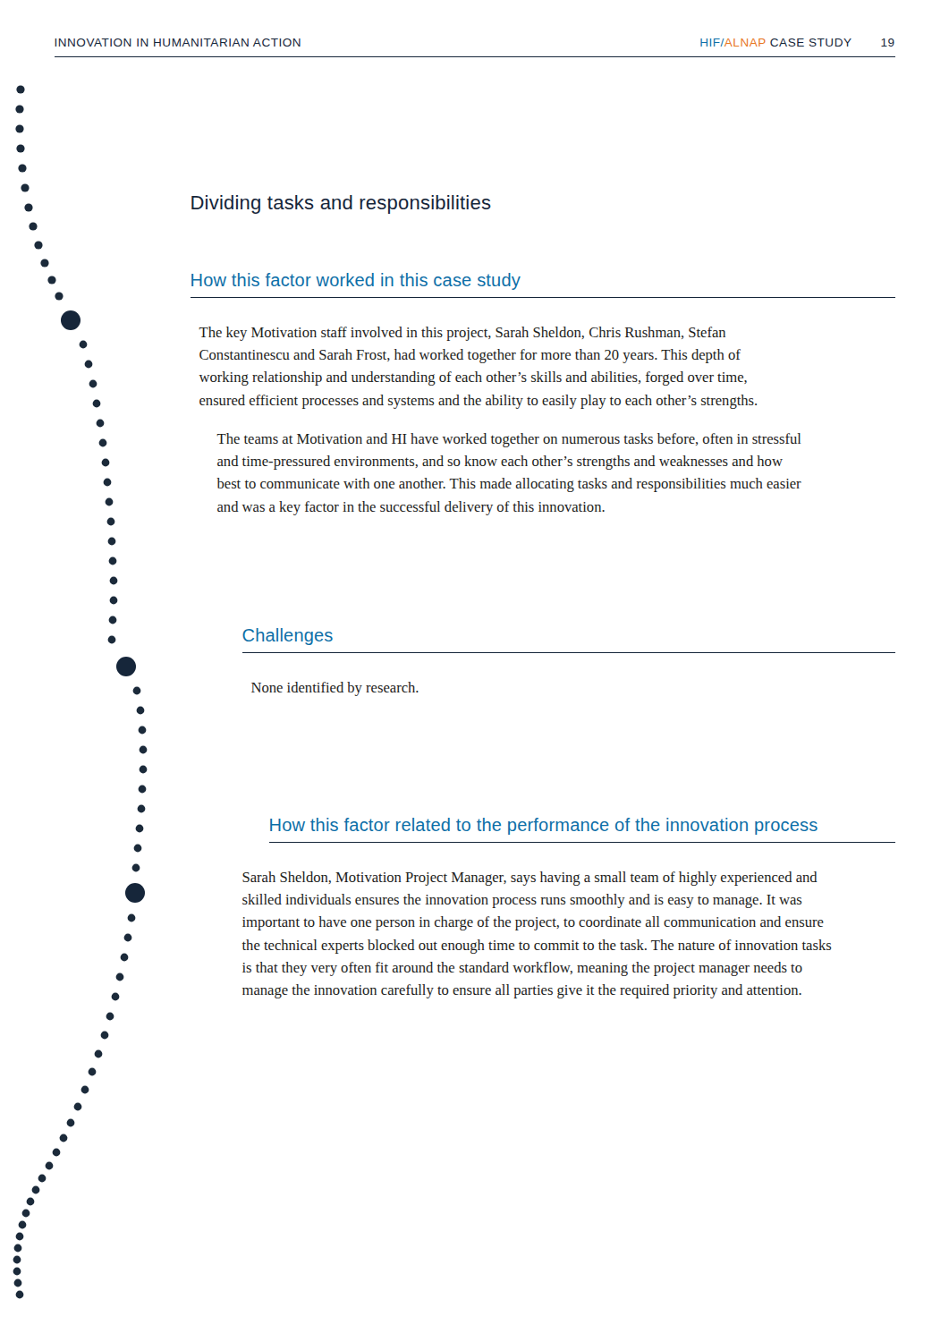Innovation in Humanitarian Action
HIF/ALNAP Case Study 19
Dividing tasks and responsibilities
How this factor worked in this case study
The key Motivation staff involved in this project, Sarah Sheldon, Chris Rushman, Stefan Constantinescu and Sarah Frost, had worked together for more than 20 years. This depth of working relationship and understanding of each other’s skills and abilities, forged over time, ensured efficient processes and systems and the ability to easily play to each other’s strengths.
The teams at Motivation and HI have worked together on numerous tasks before, often in stressful and time-pressured environments, and so know each other’s strengths and weaknesses and how best to communicate with one another. This made allocating tasks and responsibilities much easier and was a key factor in the successful delivery of this innovation.
Challenges
None identified by research.
How this factor related to the performance of the innovation process
Sarah Sheldon, Motivation Project Manager, says having a small team of highly experienced and skilled individuals ensures the innovation process runs smoothly and is easy to manage. It was important to have one person in charge of the project, to coordinate all communication and ensure the technical experts blocked out enough time to commit to the task. The nature of innovation tasks is that they very often fit around the standard workflow, meaning the project manager needs to manage the innovation carefully to ensure all parties give it the required priority and attention.